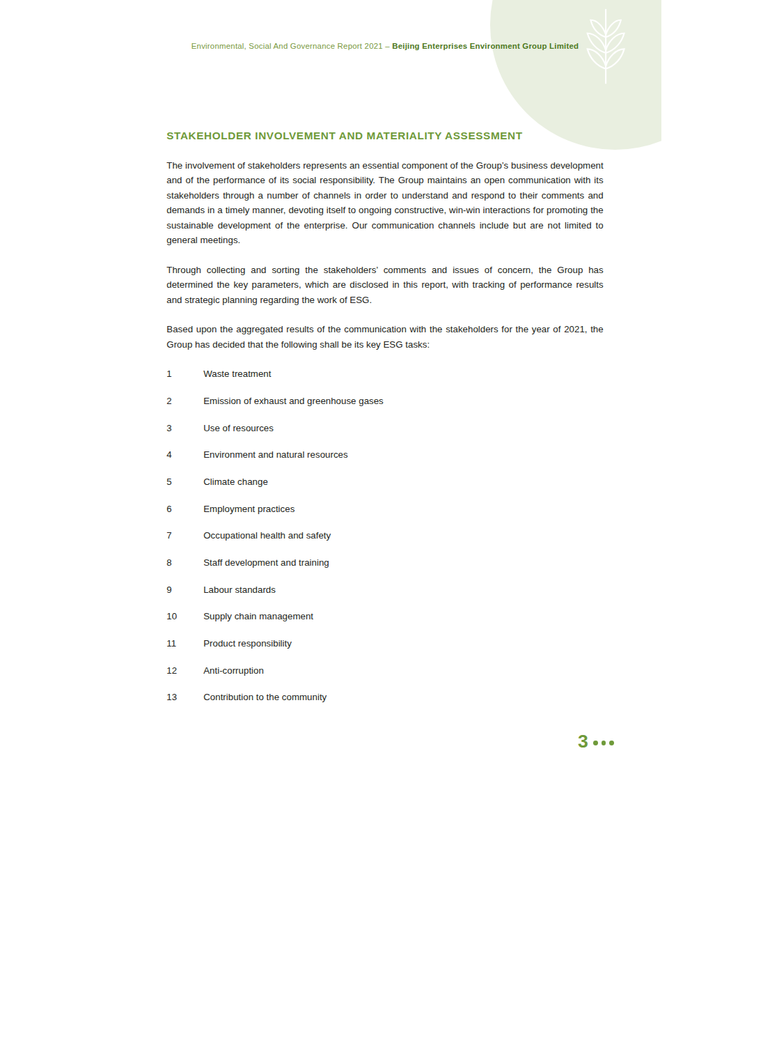Environmental, Social And Governance Report 2021 – Beijing Enterprises Environment Group Limited
STAKEHOLDER INVOLVEMENT AND MATERIALITY ASSESSMENT
The involvement of stakeholders represents an essential component of the Group’s business development and of the performance of its social responsibility. The Group maintains an open communication with its stakeholders through a number of channels in order to understand and respond to their comments and demands in a timely manner, devoting itself to ongoing constructive, win-win interactions for promoting the sustainable development of the enterprise. Our communication channels include but are not limited to general meetings.
Through collecting and sorting the stakeholders’ comments and issues of concern, the Group has determined the key parameters, which are disclosed in this report, with tracking of performance results and strategic planning regarding the work of ESG.
Based upon the aggregated results of the communication with the stakeholders for the year of 2021, the Group has decided that the following shall be its key ESG tasks:
1 Waste treatment
2 Emission of exhaust and greenhouse gases
3 Use of resources
4 Environment and natural resources
5 Climate change
6 Employment practices
7 Occupational health and safety
8 Staff development and training
9 Labour standards
10 Supply chain management
11 Product responsibility
12 Anti-corruption
13 Contribution to the community
3